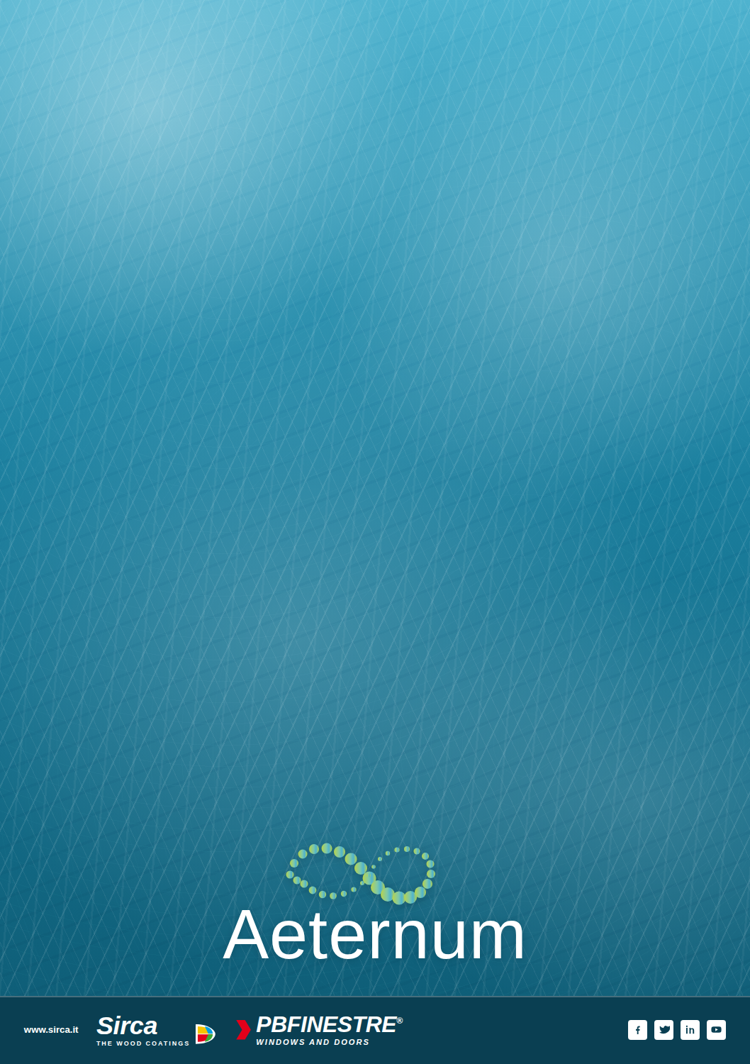Aeternum
www.sirca.it
Sirca THE WOOD COATINGS PBFINESTRE® WINDOWS AND DOORS